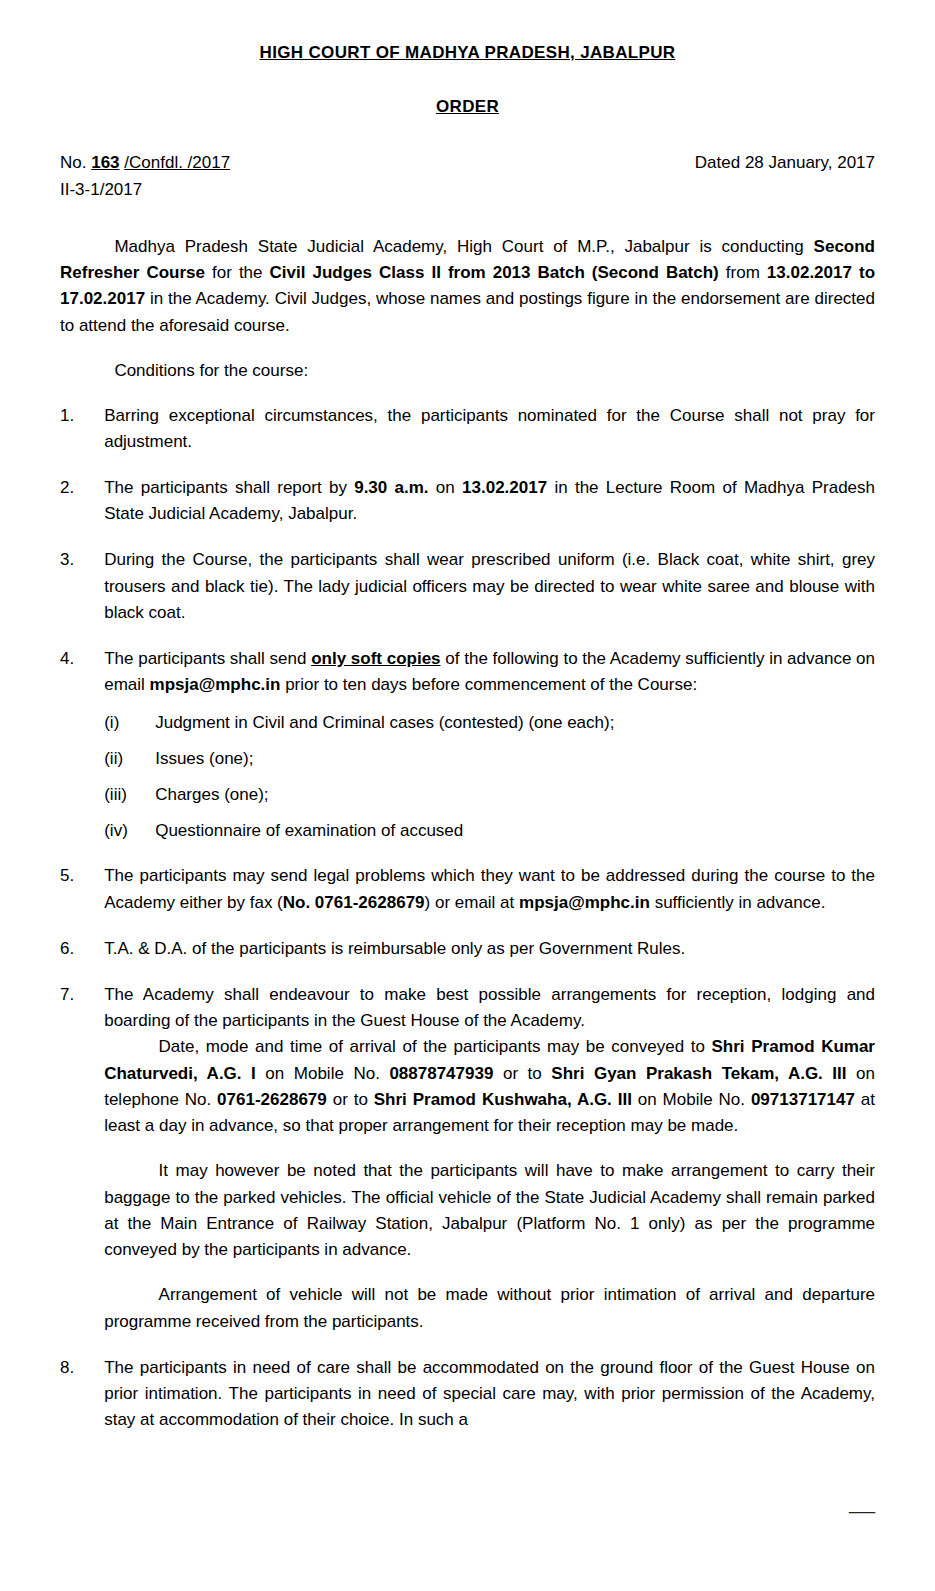HIGH COURT OF MADHYA PRADESH, JABALPUR
ORDER
No. 163 /Confdl. /2017
Dated 28 January, 2017
II-3-1/2017
Madhya Pradesh State Judicial Academy, High Court of M.P., Jabalpur is conducting Second Refresher Course for the Civil Judges Class II from 2013 Batch (Second Batch) from 13.02.2017 to 17.02.2017 in the Academy. Civil Judges, whose names and postings figure in the endorsement are directed to attend the aforesaid course.
Conditions for the course:
Barring exceptional circumstances, the participants nominated for the Course shall not pray for adjustment.
The participants shall report by 9.30 a.m. on 13.02.2017 in the Lecture Room of Madhya Pradesh State Judicial Academy, Jabalpur.
During the Course, the participants shall wear prescribed uniform (i.e. Black coat, white shirt, grey trousers and black tie). The lady judicial officers may be directed to wear white saree and blouse with black coat.
The participants shall send only soft copies of the following to the Academy sufficiently in advance on email mpsja@mphc.in prior to ten days before commencement of the Course:
Judgment in Civil and Criminal cases (contested) (one each);
Issues (one);
Charges (one);
Questionnaire of examination of accused
The participants may send legal problems which they want to be addressed during the course to the Academy either by fax (No. 0761-2628679) or email at mpsja@mphc.in sufficiently in advance.
T.A. & D.A. of the participants is reimbursable only as per Government Rules.
The Academy shall endeavour to make best possible arrangements for reception, lodging and boarding of the participants in the Guest House of the Academy.
Date, mode and time of arrival of the participants may be conveyed to Shri Pramod Kumar Chaturvedi, A.G. I on Mobile No. 08878747939 or to Shri Gyan Prakash Tekam, A.G. III on telephone No. 0761-2628679 or to Shri Pramod Kushwaha, A.G. III on Mobile No. 09713717147 at least a day in advance, so that proper arrangement for their reception may be made.
It may however be noted that the participants will have to make arrangement to carry their baggage to the parked vehicles. The official vehicle of the State Judicial Academy shall remain parked at the Main Entrance of Railway Station, Jabalpur (Platform No. 1 only) as per the programme conveyed by the participants in advance.
Arrangement of vehicle will not be made without prior intimation of arrival and departure programme received from the participants.
The participants in need of care shall be accommodated on the ground floor of the Guest House on prior intimation. The participants in need of special care may, with prior permission of the Academy, stay at accommodation of their choice. In such a
—